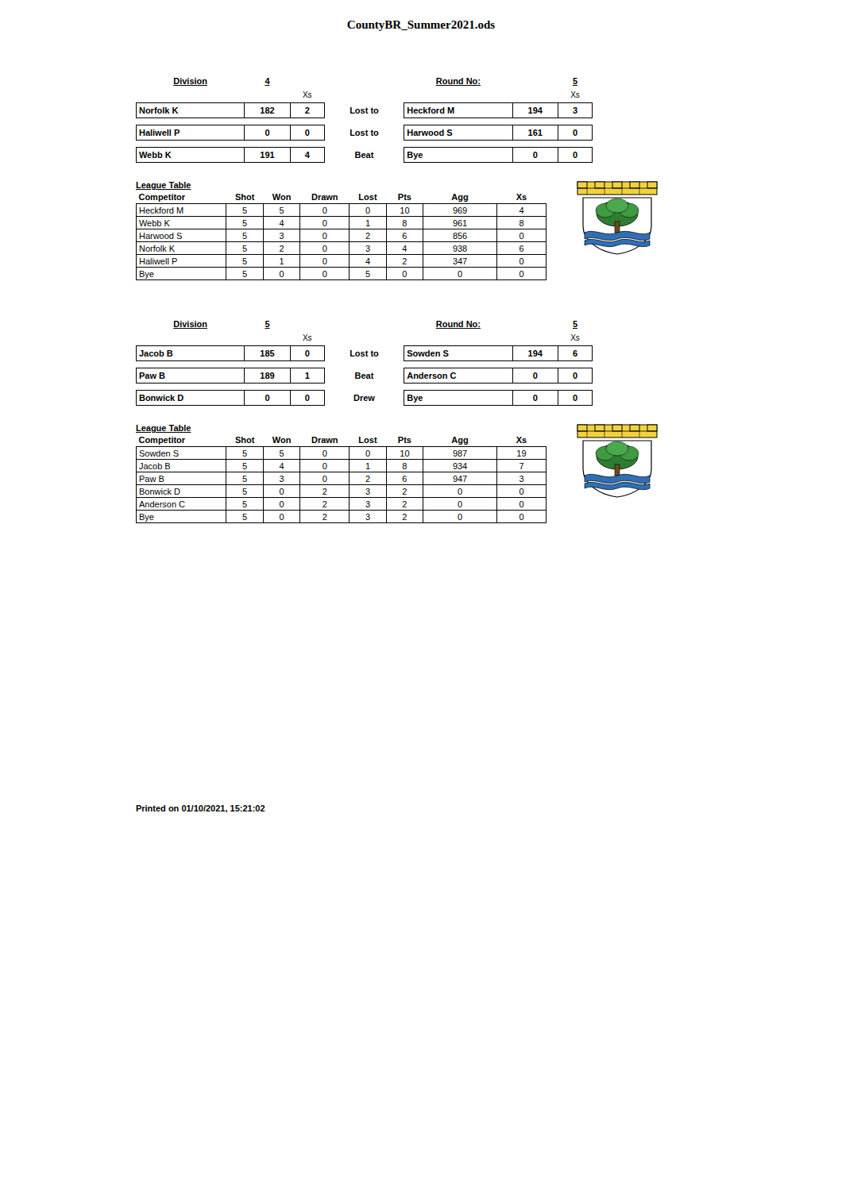CountyBR_Summer2021.ods
| Division | 4 | | | Round No: | | 5 | |
| | | Xs | | | | Xs | |
| Norfolk K | 182 | 2 | Lost to | Heckford M | 194 | 3 | |
| Haliwell P | 0 | 0 | Lost to | Harwood S | 161 | 0 | |
| Webb K | 191 | 4 | Beat | Bye | 0 | 0 | |
League Table
| Competitor | Shot | Won | Drawn | Lost | Pts | Agg | Xs |
| --- | --- | --- | --- | --- | --- | --- | --- |
| Heckford M | 5 | 5 | 0 | 0 | 10 | 969 | 4 |
| Webb K | 5 | 4 | 0 | 1 | 8 | 961 | 8 |
| Harwood S | 5 | 3 | 0 | 2 | 6 | 856 | 0 |
| Norfolk K | 5 | 2 | 0 | 3 | 4 | 938 | 6 |
| Haliwell P | 5 | 1 | 0 | 4 | 2 | 347 | 0 |
| Bye | 5 | 0 | 0 | 5 | 0 | 0 | 0 |
| Division | 5 | | | Round No: | | 5 | |
| | | Xs | | | | Xs | |
| Jacob B | 185 | 0 | Lost to | Sowden S | 194 | 6 | |
| Paw B | 189 | 1 | Beat | Anderson C | 0 | 0 | |
| Bonwick D | 0 | 0 | Drew | Bye | 0 | 0 | |
League Table
| Competitor | Shot | Won | Drawn | Lost | Pts | Agg | Xs |
| --- | --- | --- | --- | --- | --- | --- | --- |
| Sowden S | 5 | 5 | 0 | 0 | 10 | 987 | 19 |
| Jacob B | 5 | 4 | 0 | 1 | 8 | 934 | 7 |
| Paw B | 5 | 3 | 0 | 2 | 6 | 947 | 3 |
| Bonwick D | 5 | 0 | 2 | 3 | 2 | 0 | 0 |
| Anderson C | 5 | 0 | 2 | 3 | 2 | 0 | 0 |
| Bye | 5 | 0 | 2 | 3 | 2 | 0 | 0 |
Printed on 01/10/2021, 15:21:02